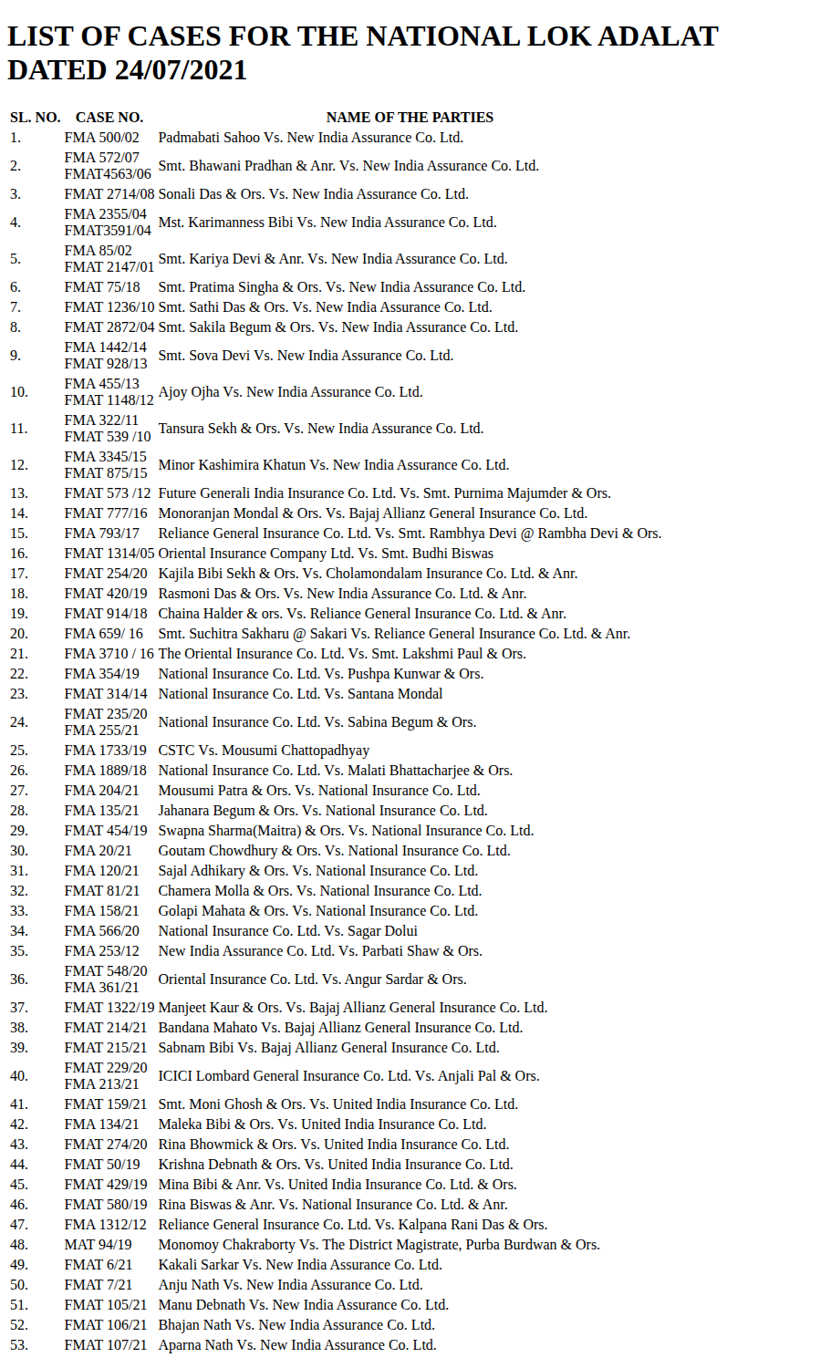LIST OF CASES FOR THE NATIONAL LOK ADALAT DATED 24/07/2021
| SL. NO. | CASE NO. | NAME OF THE PARTIES |
| --- | --- | --- |
| 1. | FMA 500/02 | Padmabati Sahoo Vs. New India Assurance Co. Ltd. |
| 2. | FMA 572/07 FMAT4563/06 | Smt. Bhawani Pradhan & Anr. Vs. New India Assurance Co. Ltd. |
| 3. | FMAT 2714/08 | Sonali Das & Ors. Vs. New India Assurance Co. Ltd. |
| 4. | FMA 2355/04 FMAT3591/04 | Mst. Karimanness Bibi Vs. New India Assurance Co. Ltd. |
| 5. | FMA 85/02 FMAT 2147/01 | Smt. Kariya Devi & Anr. Vs. New India Assurance Co. Ltd. |
| 6. | FMAT 75/18 | Smt. Pratima Singha & Ors. Vs. New India Assurance Co. Ltd. |
| 7. | FMAT 1236/10 | Smt. Sathi Das & Ors. Vs. New India Assurance Co. Ltd. |
| 8. | FMAT 2872/04 | Smt. Sakila Begum & Ors. Vs. New India Assurance Co. Ltd. |
| 9. | FMA 1442/14 FMAT 928/13 | Smt. Sova Devi Vs. New India Assurance Co. Ltd. |
| 10. | FMA 455/13 FMAT 1148/12 | Ajoy Ojha Vs. New India Assurance Co. Ltd. |
| 11. | FMA 322/11 FMAT 539 /10 | Tansura Sekh & Ors. Vs. New India Assurance Co. Ltd. |
| 12. | FMA 3345/15 FMAT 875/15 | Minor Kashimira Khatun Vs. New India Assurance Co. Ltd. |
| 13. | FMAT 573 /12 | Future Generali India Insurance Co. Ltd. Vs. Smt. Purnima Majumder & Ors. |
| 14. | FMAT 777/16 | Monoranjan Mondal & Ors. Vs. Bajaj Allianz General Insurance Co. Ltd. |
| 15. | FMA 793/17 | Reliance General Insurance Co. Ltd. Vs. Smt. Rambhya Devi @ Rambha Devi & Ors. |
| 16. | FMAT 1314/05 | Oriental Insurance Company Ltd. Vs. Smt. Budhi Biswas |
| 17. | FMAT 254/20 | Kajila Bibi Sekh & Ors. Vs. Cholamondalam Insurance Co. Ltd. & Anr. |
| 18. | FMAT 420/19 | Rasmoni Das & Ors. Vs. New India Assurance Co. Ltd. & Anr. |
| 19. | FMAT 914/18 | Chaina Halder & ors. Vs. Reliance General Insurance Co. Ltd. & Anr. |
| 20. | FMA 659/ 16 | Smt. Suchitra Sakharu @ Sakari Vs. Reliance General Insurance Co. Ltd. & Anr. |
| 21. | FMA 3710 / 16 | The Oriental Insurance Co. Ltd. Vs. Smt. Lakshmi Paul & Ors. |
| 22. | FMA 354/19 | National Insurance Co. Ltd. Vs. Pushpa Kunwar & Ors. |
| 23. | FMAT 314/14 | National Insurance Co. Ltd. Vs. Santana Mondal |
| 24. | FMAT 235/20 FMA 255/21 | National Insurance Co. Ltd. Vs. Sabina Begum & Ors. |
| 25. | FMA 1733/19 | CSTC Vs. Mousumi Chattopadhyay |
| 26. | FMA 1889/18 | National Insurance Co. Ltd. Vs. Malati Bhattacharjee & Ors. |
| 27. | FMA 204/21 | Mousumi Patra & Ors. Vs. National Insurance Co. Ltd. |
| 28. | FMA 135/21 | Jahanara Begum & Ors. Vs. National Insurance Co. Ltd. |
| 29. | FMAT 454/19 | Swapna Sharma(Maitra) & Ors. Vs. National Insurance Co. Ltd. |
| 30. | FMA 20/21 | Goutam Chowdhury & Ors. Vs. National Insurance Co. Ltd. |
| 31. | FMA 120/21 | Sajal Adhikary & Ors. Vs. National Insurance Co. Ltd. |
| 32. | FMAT 81/21 | Chamera Molla & Ors. Vs. National Insurance Co. Ltd. |
| 33. | FMA 158/21 | Golapi Mahata & Ors. Vs. National Insurance Co. Ltd. |
| 34. | FMA 566/20 | National Insurance Co. Ltd. Vs. Sagar Dolui |
| 35. | FMA 253/12 | New India Assurance Co. Ltd. Vs. Parbati Shaw & Ors. |
| 36. | FMAT 548/20 FMA 361/21 | Oriental Insurance Co. Ltd. Vs. Angur Sardar & Ors. |
| 37. | FMAT 1322/19 | Manjeet Kaur & Ors. Vs. Bajaj Allianz General Insurance Co. Ltd. |
| 38. | FMAT 214/21 | Bandana Mahato Vs. Bajaj Allianz General Insurance Co. Ltd. |
| 39. | FMAT 215/21 | Sabnam Bibi Vs. Bajaj Allianz General Insurance Co. Ltd. |
| 40. | FMAT 229/20 FMA 213/21 | ICICI Lombard General Insurance Co. Ltd. Vs. Anjali Pal & Ors. |
| 41. | FMAT 159/21 | Smt. Moni Ghosh & Ors. Vs. United India Insurance Co. Ltd. |
| 42. | FMA 134/21 | Maleka Bibi & Ors. Vs. United India Insurance Co. Ltd. |
| 43. | FMAT 274/20 | Rina Bhowmick & Ors. Vs. United India Insurance Co. Ltd. |
| 44. | FMAT 50/19 | Krishna Debnath & Ors. Vs. United India Insurance Co. Ltd. |
| 45. | FMAT 429/19 | Mina Bibi & Anr. Vs. United India Insurance Co. Ltd. & Ors. |
| 46. | FMAT 580/19 | Rina Biswas & Anr. Vs. National Insurance Co. Ltd. & Anr. |
| 47. | FMA 1312/12 | Reliance General Insurance Co. Ltd. Vs. Kalpana Rani Das & Ors. |
| 48. | MAT 94/19 | Monomoy Chakraborty Vs. The District Magistrate, Purba Burdwan & Ors. |
| 49. | FMAT 6/21 | Kakali Sarkar Vs. New India Assurance Co. Ltd. |
| 50. | FMAT 7/21 | Anju Nath Vs. New India Assurance Co. Ltd. |
| 51. | FMAT 105/21 | Manu Debnath Vs. New India Assurance Co. Ltd. |
| 52. | FMAT 106/21 | Bhajan Nath Vs. New India Assurance Co. Ltd. |
| 53. | FMAT 107/21 | Aparna Nath Vs. New India Assurance Co. Ltd. |